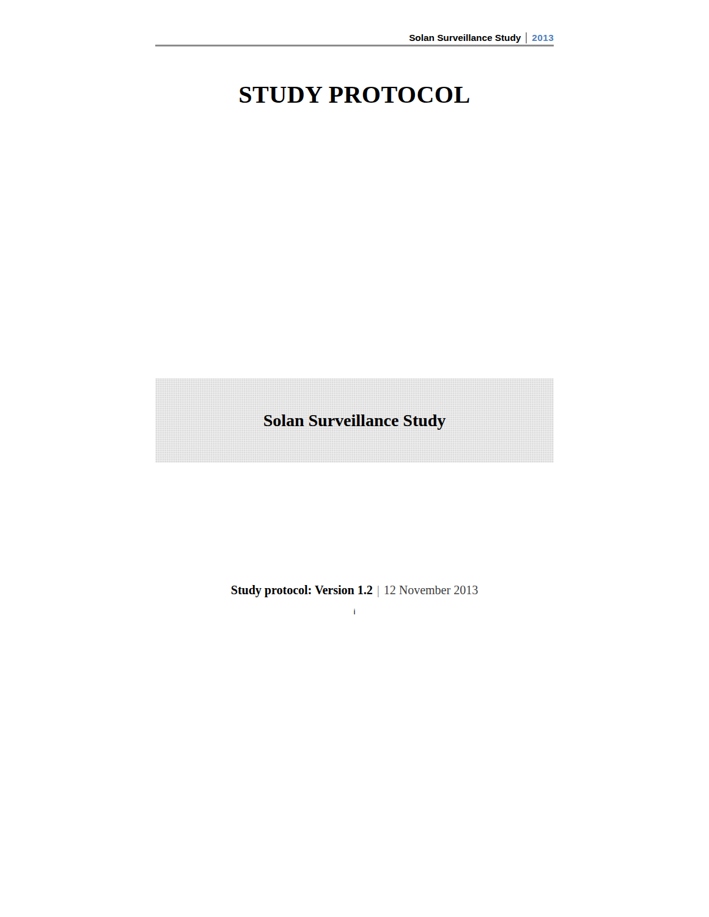Solan Surveillance Study 2013
STUDY PROTOCOL
Solan Surveillance Study
Study protocol: Version 1.2 | 12 November 2013
i